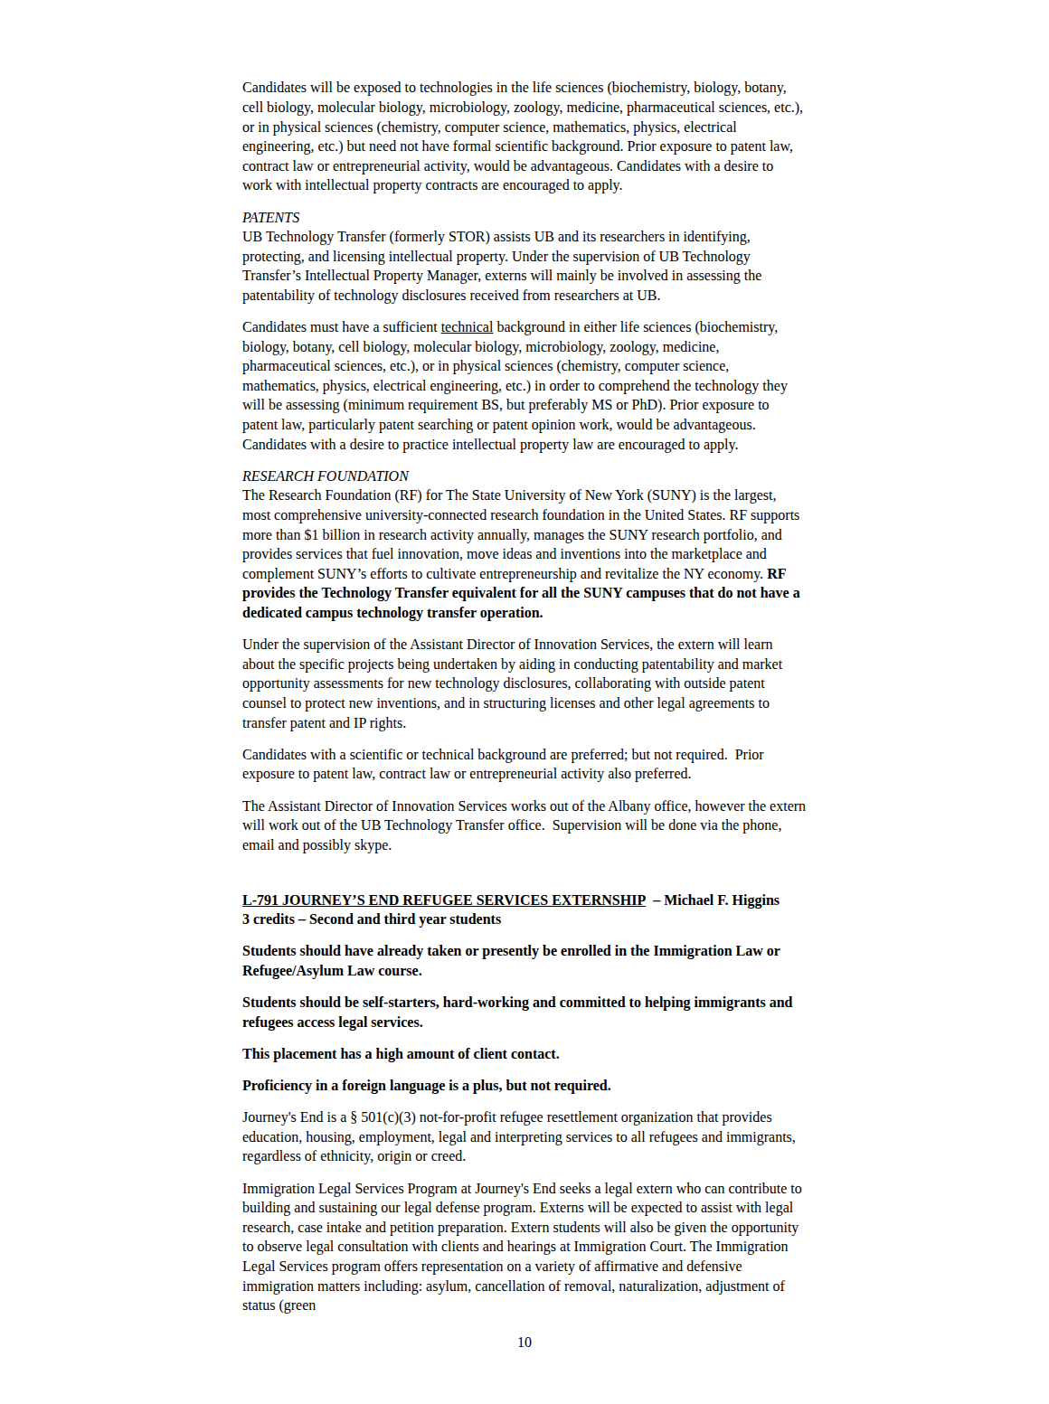Candidates will be exposed to technologies in the life sciences (biochemistry, biology, botany, cell biology, molecular biology, microbiology, zoology, medicine, pharmaceutical sciences, etc.), or in physical sciences (chemistry, computer science, mathematics, physics, electrical engineering, etc.) but need not have formal scientific background. Prior exposure to patent law, contract law or entrepreneurial activity, would be advantageous. Candidates with a desire to work with intellectual property contracts are encouraged to apply.
PATENTS
UB Technology Transfer (formerly STOR) assists UB and its researchers in identifying, protecting, and licensing intellectual property. Under the supervision of UB Technology Transfer’s Intellectual Property Manager, externs will mainly be involved in assessing the patentability of technology disclosures received from researchers at UB.
Candidates must have a sufficient technical background in either life sciences (biochemistry, biology, botany, cell biology, molecular biology, microbiology, zoology, medicine, pharmaceutical sciences, etc.), or in physical sciences (chemistry, computer science, mathematics, physics, electrical engineering, etc.) in order to comprehend the technology they will be assessing (minimum requirement BS, but preferably MS or PhD). Prior exposure to patent law, particularly patent searching or patent opinion work, would be advantageous. Candidates with a desire to practice intellectual property law are encouraged to apply.
RESEARCH FOUNDATION
The Research Foundation (RF) for The State University of New York (SUNY) is the largest, most comprehensive university-connected research foundation in the United States. RF supports more than $1 billion in research activity annually, manages the SUNY research portfolio, and provides services that fuel innovation, move ideas and inventions into the marketplace and complement SUNY’s efforts to cultivate entrepreneurship and revitalize the NY economy. RF provides the Technology Transfer equivalent for all the SUNY campuses that do not have a dedicated campus technology transfer operation.
Under the supervision of the Assistant Director of Innovation Services, the extern will learn about the specific projects being undertaken by aiding in conducting patentability and market opportunity assessments for new technology disclosures, collaborating with outside patent counsel to protect new inventions, and in structuring licenses and other legal agreements to transfer patent and IP rights.
Candidates with a scientific or technical background are preferred; but not required. Prior exposure to patent law, contract law or entrepreneurial activity also preferred.
The Assistant Director of Innovation Services works out of the Albany office, however the extern will work out of the UB Technology Transfer office. Supervision will be done via the phone, email and possibly skype.
L-791 JOURNEY’S END REFUGEE SERVICES EXTERNSHIP – Michael F. Higgins
3 credits – Second and third year students
Students should have already taken or presently be enrolled in the Immigration Law or Refugee/Asylum Law course.
Students should be self-starters, hard-working and committed to helping immigrants and refugees access legal services.
This placement has a high amount of client contact.
Proficiency in a foreign language is a plus, but not required.
Journey's End is a § 501(c)(3) not-for-profit refugee resettlement organization that provides education, housing, employment, legal and interpreting services to all refugees and immigrants, regardless of ethnicity, origin or creed.
Immigration Legal Services Program at Journey's End seeks a legal extern who can contribute to building and sustaining our legal defense program. Externs will be expected to assist with legal research, case intake and petition preparation. Extern students will also be given the opportunity to observe legal consultation with clients and hearings at Immigration Court. The Immigration Legal Services program offers representation on a variety of affirmative and defensive immigration matters including: asylum, cancellation of removal, naturalization, adjustment of status (green
10